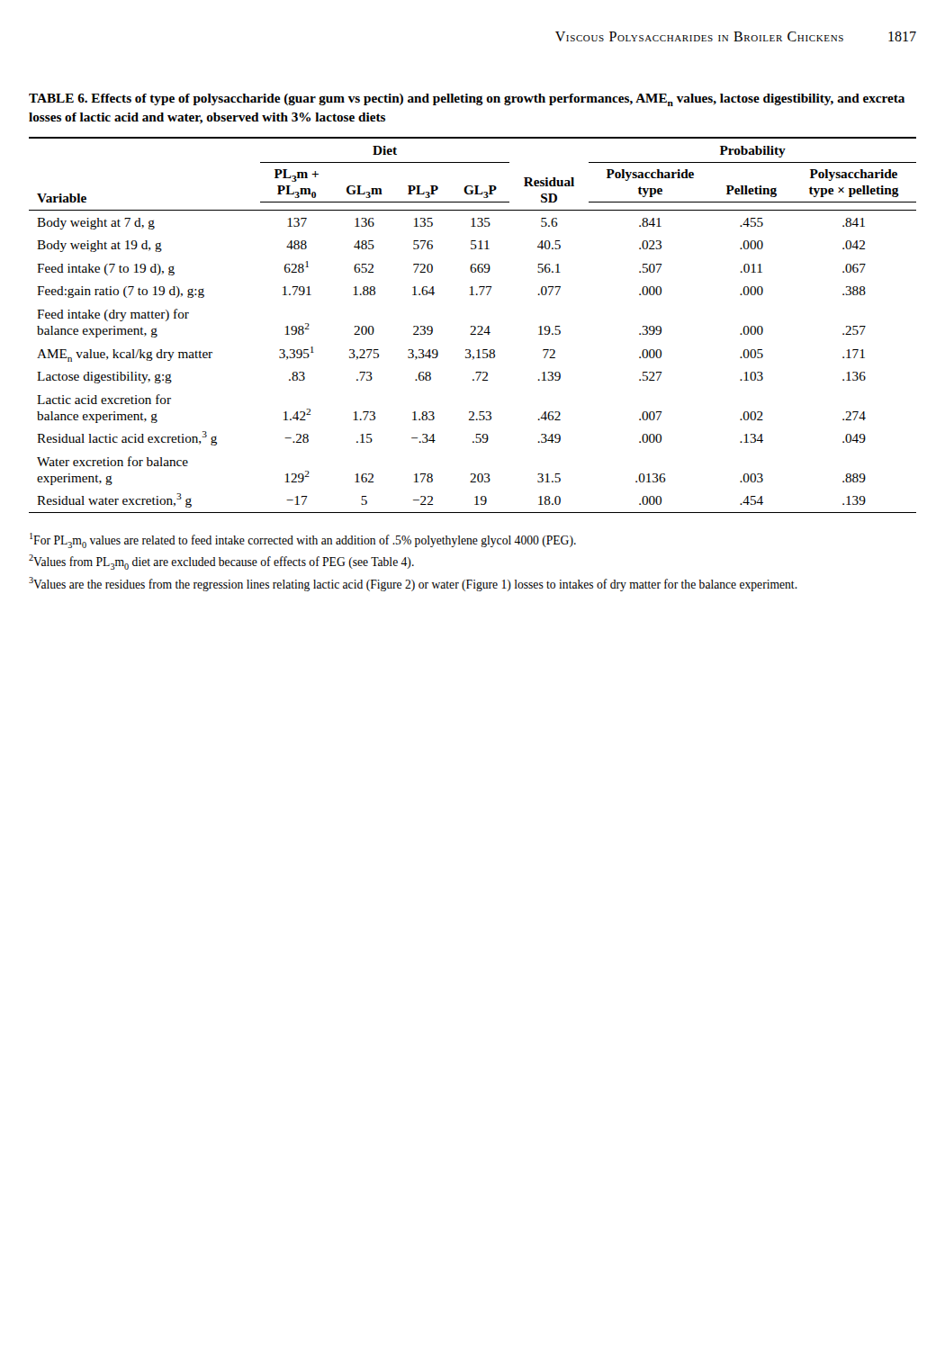Viscous Polysaccharides in Broiler Chickens 1817
TABLE 6. Effects of type of polysaccharide (guar gum vs pectin) and pelleting on growth performances, AME n values, lactose digestibility, and excreta losses of lactic acid and water, observed with 3% lactose diets
| Variable | Diet | Residual SD | Probability |
| --- | --- | --- | --- |
| PL 3 m + PL 3 m 0 | GL 3 m | PL 3 P | GL 3 P | Polysaccharide type | Pelleting | Polysaccharide type × pelleting |
| Body weight at 7 d, g | 137 | 136 | 135 | 135 | 5.6 | .841 | .455 | .841 |
| Body weight at 19 d, g | 488 | 485 | 576 | 511 | 40.5 | .023 | .000 | .042 |
| Feed intake (7 to 19 d), g | 628 1 | 652 | 720 | 669 | 56.1 | .507 | .011 | .067 |
| Feed:gain ratio (7 to 19 d), g:g | 1.791 | 1.88 | 1.64 | 1.77 | .077 | .000 | .000 | .388 |
| Feed intake (dry matter) for balance experiment, g | 198 2 | 200 | 239 | 224 | 19.5 | .399 | .000 | .257 |
| AME n value, kcal/kg dry matter | 3,395 1 | 3,275 | 3,349 | 3,158 | 72 | .000 | .005 | .171 |
| Lactose digestibility, g:g | .83 | .73 | .68 | .72 | .139 | .527 | .103 | .136 |
| Lactic acid excretion for balance experiment, g | 1.42 2 | 1.73 | 1.83 | 2.53 | .462 | .007 | .002 | .274 |
| Residual lactic acid excretion, 3 g | −.28 | .15 | −.34 | .59 | .349 | .000 | .134 | .049 |
| Water excretion for balance experiment, g | 129 2 | 162 | 178 | 203 | 31.5 | .0136 | .003 | .889 |
| Residual water excretion, 3 g | −17 | 5 | −22 | 19 | 18.0 | .000 | .454 | .139 |
1For PL3m0 values are related to feed intake corrected with an addition of .5% polyethylene glycol 4000 (PEG).
2Values from PL3m0 diet are excluded because of effects of PEG (see Table 4).
3Values are the residues from the regression lines relating lactic acid (Figure 2) or water (Figure 1) losses to intakes of dry matter for the balance experiment.